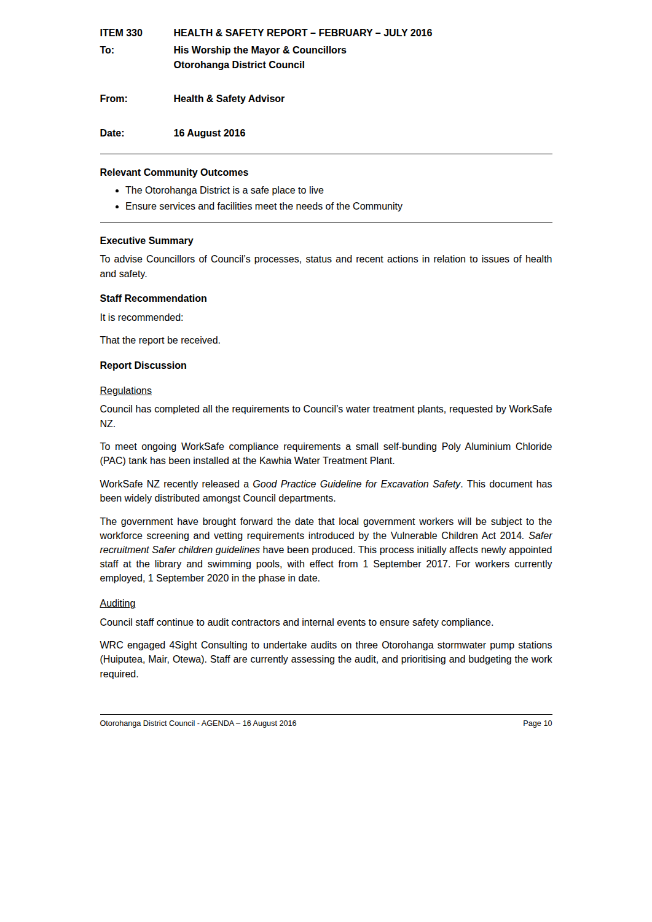| ITEM 330 | HEALTH & SAFETY REPORT – FEBRUARY – JULY 2016 |
| To: | His Worship the Mayor & Councillors Otorohanga District Council |
| From: | Health & Safety Advisor |
| Date: | 16 August 2016 |
Relevant Community Outcomes
The Otorohanga District is a safe place to live
Ensure services and facilities meet the needs of the Community
Executive Summary
To advise Councillors of Council’s processes, status and recent actions in relation to issues of health and safety.
Staff Recommendation
It is recommended:
That the report be received.
Report Discussion
Regulations
Council has completed all the requirements to Council’s water treatment plants, requested by WorkSafe NZ.
To meet ongoing WorkSafe compliance requirements a small self-bunding Poly Aluminium Chloride (PAC) tank has been installed at the Kawhia Water Treatment Plant.
WorkSafe NZ recently released a Good Practice Guideline for Excavation Safety. This document has been widely distributed amongst Council departments.
The government have brought forward the date that local government workers will be subject to the workforce screening and vetting requirements introduced by the Vulnerable Children Act 2014. Safer recruitment Safer children guidelines have been produced. This process initially affects newly appointed staff at the library and swimming pools, with effect from 1 September 2017. For workers currently employed, 1 September 2020 in the phase in date.
Auditing
Council staff continue to audit contractors and internal events to ensure safety compliance.
WRC engaged 4Sight Consulting to undertake audits on three Otorohanga stormwater pump stations (Huiputea, Mair, Otewa). Staff are currently assessing the audit, and prioritising and budgeting the work required.
Otorohanga District Council - AGENDA – 16 August 2016 Page 10